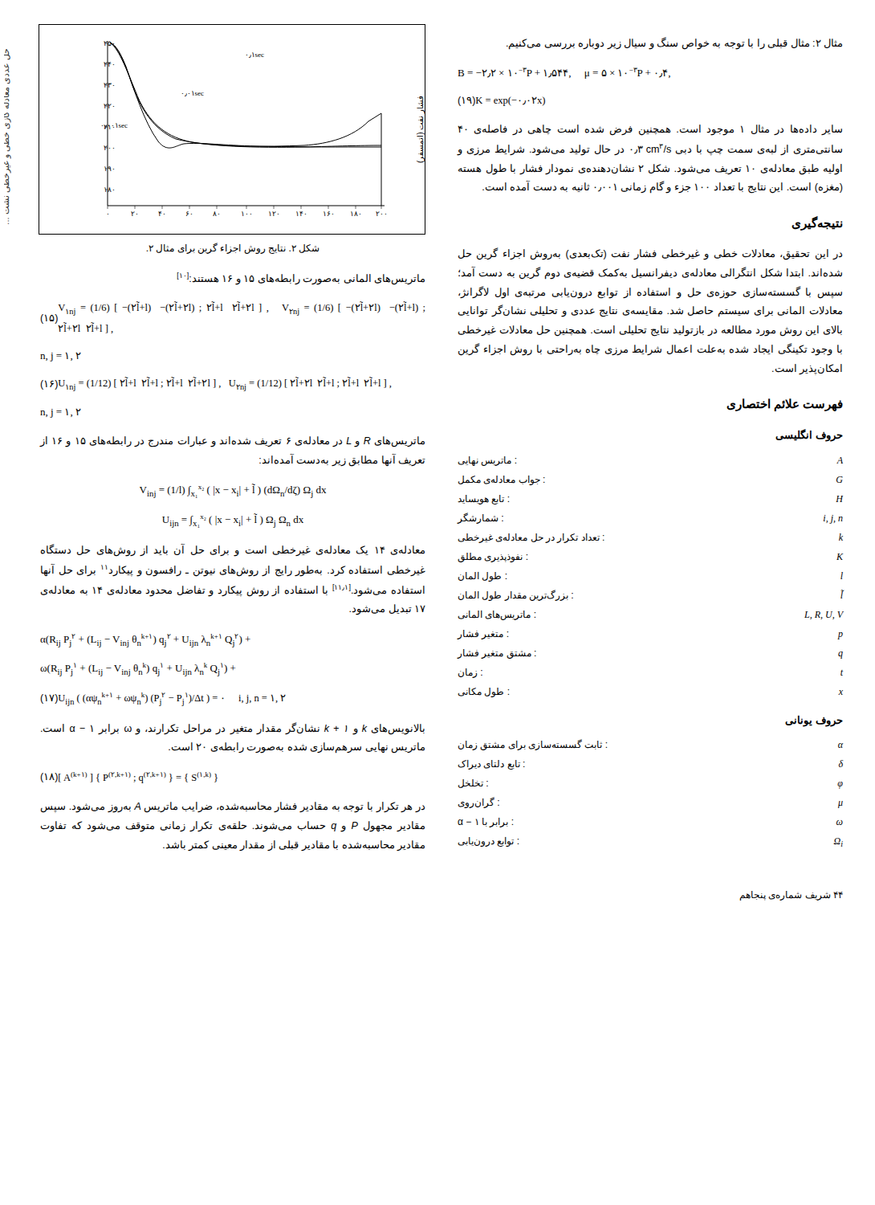حل عددی معادله گازی خطی و غیرخطی نشت ...
۲۵۰ ۲۴۰ ۲۳۰ ۲۲۰ ۲۱۰ ۲۰۰ ۱۹۰ ۱۸۰ ۰ ۲۰ ۴۰ ۶۰ ۸۰ ۱۰۰ ۱۲۰ ۱۴۰ ۱۶۰ ۱۸۰ ۲۰۰ ۰٫۱sec ۰٫۰۱sec ۰٫۰۰۱sec
فشار نفت (اتمسفر)
شکل ۲. نتایج روش اجزاء گرین برای مثال ۲.
ماتریس‌های المانی به‌صورت رابطه‌های ۱۵ و ۱۶ هستند:[۱۰]
(۱۵) V۱nj = (1/6) [ −(۲l̃+l) −(۲l̃+۲l) ; ۲l̃+l ۲l̃+۲l ] , V۲nj = (1/6) [ −(۲l̃+۲l) −(۲l̃+l) ; ۲l̃+۲l ۲l̃+l ] ,
n, j = ۱, ۲
(۱۶) U۱nj = (1/12) [ ۲l̃+l ۲l̃+l ; ۲l̃+l ۲l̃+۲l ] , U۲nj = (1/12) [ ۲l̃+۲l ۲l̃+l ; ۲l̃+l ۲l̃+l ] ,
n, j = ۱, ۲
ماتریس‌های R و L در معادله‌ی ۶ تعریف شده‌اند و عبارات مندرج در رابطه‌های ۱۵ و ۱۶ از تعریف آنها مطابق زیر به‌دست آمده‌اند:
Vinj = (1/l) ∫x₁x₂ ( |x − xi| + l̃ ) (dΩn/dζ) Ωj dx
Uijn = ∫x₁x₂ ( |x − xi| + l̃ ) Ωj Ωn dx
معادله‌ی ۱۴ یک معادله‌ی غیرخطی است و برای حل آن باید از روش‌های حل دستگاه غیرخطی استفاده کرد. به‌طور رایج از روش‌های نیوتن ـ رافسون و پیکارد۱۱ برای حل آنها استفاده می‌شود.[۱۱٫۱] با استفاده از روش پیکارد و تفاضل محدود معادله‌ی ۱۴ به معادله‌ی ۱۷ تبدیل می‌شود.
α(Rij Pj۲ + (Lij − Vinj θnk+۱) qj۲ + Uijn λnk+۱ Qj۲) +
ω(Rij Pj۱ + (Lij − Vinj θnk) qj۱ + Uijn λnk Qj۱) +
(۱۷) Uijn ( (αψnk+۱ + ωψnk) (Pj۲ − Pj۱)/Δt ) = ۰ i, j, n = ۱, ۲
بالانویس‌های k و k + ۱ نشان‌گر مقدار متغیر در مراحل تکرارند، و ω برابر ۱ − α است. ماتریس نهایی سرهم‌سازی شده به‌صورت رابطه‌ی ۲۰ است.
(۱۸) [ A(k+۱) ] { P(۲,k+۱) ; q(۲,k+۱) } = { S(۱,k) }
در هر تکرار با توجه به مقادیر فشار محاسبه‌شده، ضرایب ماتریس A به‌روز می‌شود. سپس مقادیر مجهول P و q حساب می‌شوند. حلقه‌ی تکرار زمانی متوقف می‌شود که تفاوت مقادیر محاسبه‌شده با مقادیر قبلی از مقدار معینی کمتر باشد.
مثال ۲: مثال قبلی را با توجه به خواص سنگ و سیال زیر دوباره بررسی می‌کنیم.
B = −۲٫۲ × ۱۰−۳P + ۱٫۵۴۴, μ = ۵ × ۱۰−۳P + ۰٫۴,
(۱۹) K = exp(−۰٫۰۲x)
سایر داده‌ها در مثال ۱ موجود است. همچنین فرض شده است چاهی در فاصله‌ی ۴۰ سانتی‌متری از لبه‌ی سمت چپ با دبی ۰٫۳ cm۳/s در حال تولید می‌شود. شرایط مرزی و اولیه طبق معادله‌ی ۱۰ تعریف می‌شود. شکل ۲ نشان‌دهنده‌ی نمودار فشار با طول هسته (مغزه) است. این نتایج با تعداد ۱۰۰ جزء و گام زمانی ۰٫۰۰۱ ثانیه به دست آمده است.
نتیجه‌گیری
در این تحقیق، معادلات خطی و غیرخطی فشار نفت (تک‌بعدی) به‌روش اجزاء گرین حل شده‌اند. ابتدا شکل انتگرالی معادله‌ی دیفرانسیل به‌کمک قضیه‌ی دوم گرین به دست آمد؛ سپس با گسسته‌سازی حوزه‌ی حل و استفاده از توابع درون‌یابی مرتبه‌ی اول لاگرانژ، معادلات المانی برای سیستم حاصل شد. مقایسه‌ی نتایج عددی و تحلیلی نشان‌گر توانایی بالای این روش مورد مطالعه در بازتولید نتایج تحلیلی است. همچنین حل معادلات غیرخطی با وجود تکینگی ایجاد شده به‌علت اعمال شرایط مرزی چاه به‌راحتی با روش اجزاء گرین امکان‌پذیر است.
فهرست علائم اختصاری
حروف انگلیسی
A: ماتریس نهایی
G: جواب معادله‌ی مکمل
H: تابع هویساید
i, j, n: شمارشگر
k: تعداد تکرار در حل معادله‌ی غیرخطی
K: نفوذپذیری مطلق
l: طول المان
l̃: بزرگ‌ترین مقدار طول المان
L, R, U, V: ماتریس‌های المانی
p: متغیر فشار
q: مشتق متغیر فشار
t: زمان
x: طول مکانی
حروف یونانی
α: ثابت گسسته‌سازی برای مشتق زمان
δ: تابع دلتای دیراک
φ: تخلخل
μ: گران‌روی
ω: برابر با ۱ − α
Ωi: توابع درون‌یابی
۴۴ شریف شماره‌ی پنجاهم